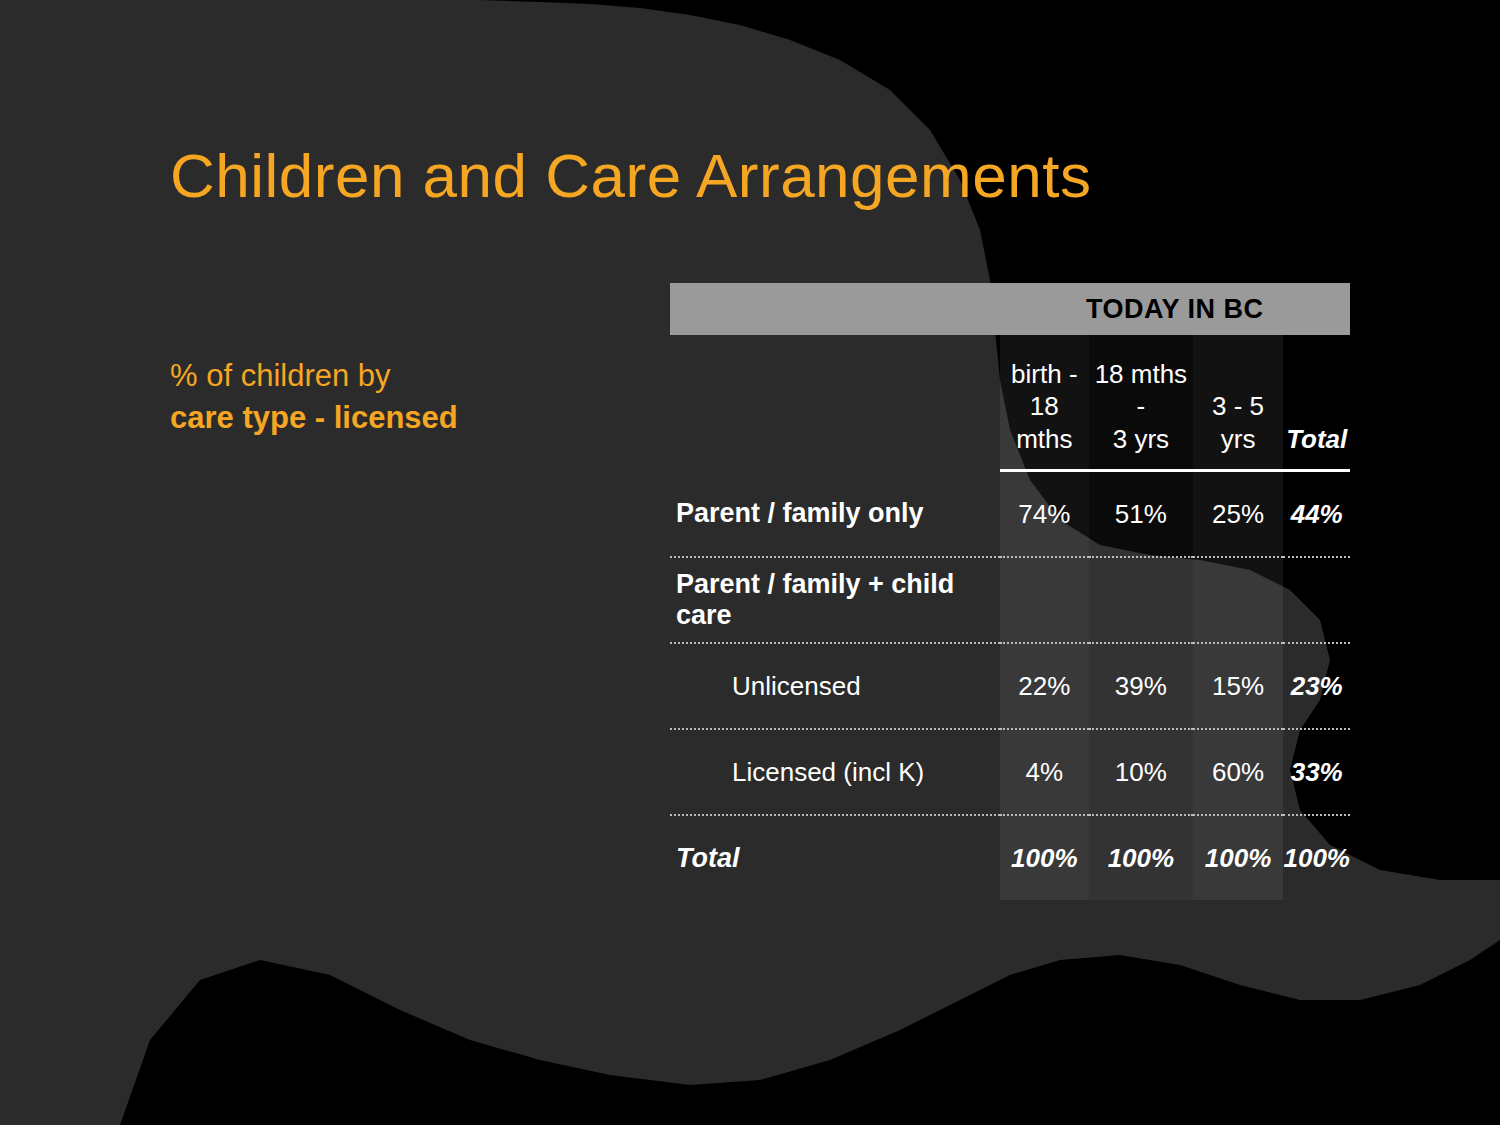Children and Care Arrangements
% of children by
care type - licensed
| | TODAY IN BC |
| --- | --- |
| | birth - 18 mths | 18 mths - 3 yrs | 3 - 5 yrs | Total |
| Parent / family only | 74% | 51% | 25% | 44% |
| Parent / family + child care | | | | |
| Unlicensed | 22% | 39% | 15% | 23% |
| Licensed (incl K) | 4% | 10% | 60% | 33% |
| Total | 100% | 100% | 100% | 100% |